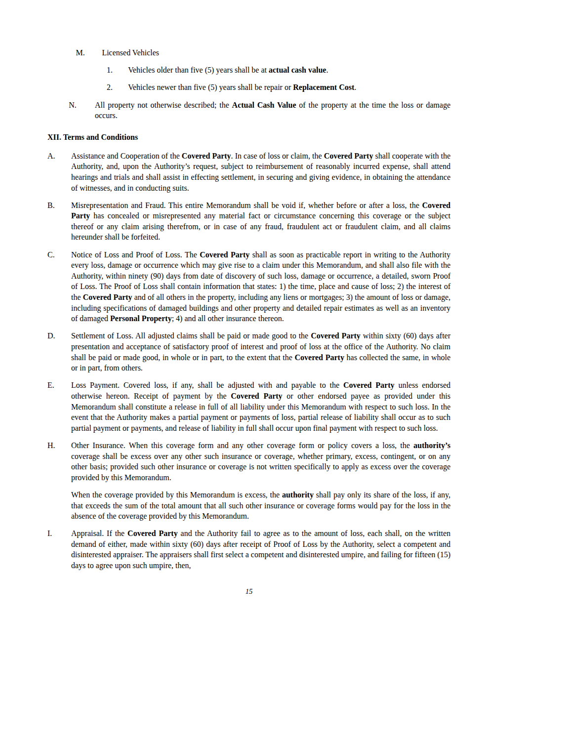M. Licensed Vehicles
1. Vehicles older than five (5) years shall be at actual cash value.
2. Vehicles newer than five (5) years shall be repair or Replacement Cost.
N. All property not otherwise described; the Actual Cash Value of the property at the time the loss or damage occurs.
XII. Terms and Conditions
A. Assistance and Cooperation of the Covered Party. In case of loss or claim, the Covered Party shall cooperate with the Authority, and, upon the Authority’s request, subject to reimbursement of reasonably incurred expense, shall attend hearings and trials and shall assist in effecting settlement, in securing and giving evidence, in obtaining the attendance of witnesses, and in conducting suits.
B. Misrepresentation and Fraud. This entire Memorandum shall be void if, whether before or after a loss, the Covered Party has concealed or misrepresented any material fact or circumstance concerning this coverage or the subject thereof or any claim arising therefrom, or in case of any fraud, fraudulent act or fraudulent claim, and all claims hereunder shall be forfeited.
C. Notice of Loss and Proof of Loss. The Covered Party shall as soon as practicable report in writing to the Authority every loss, damage or occurrence which may give rise to a claim under this Memorandum, and shall also file with the Authority, within ninety (90) days from date of discovery of such loss, damage or occurrence, a detailed, sworn Proof of Loss. The Proof of Loss shall contain information that states: 1) the time, place and cause of loss; 2) the interest of the Covered Party and of all others in the property, including any liens or mortgages; 3) the amount of loss or damage, including specifications of damaged buildings and other property and detailed repair estimates as well as an inventory of damaged Personal Property; 4) and all other insurance thereon.
D. Settlement of Loss. All adjusted claims shall be paid or made good to the Covered Party within sixty (60) days after presentation and acceptance of satisfactory proof of interest and proof of loss at the office of the Authority. No claim shall be paid or made good, in whole or in part, to the extent that the Covered Party has collected the same, in whole or in part, from others.
E. Loss Payment. Covered loss, if any, shall be adjusted with and payable to the Covered Party unless endorsed otherwise hereon. Receipt of payment by the Covered Party or other endorsed payee as provided under this Memorandum shall constitute a release in full of all liability under this Memorandum with respect to such loss. In the event that the Authority makes a partial payment or payments of loss, partial release of liability shall occur as to such partial payment or payments, and release of liability in full shall occur upon final payment with respect to such loss.
H. Other Insurance. When this coverage form and any other coverage form or policy covers a loss, the authority’s coverage shall be excess over any other such insurance or coverage, whether primary, excess, contingent, or on any other basis; provided such other insurance or coverage is not written specifically to apply as excess over the coverage provided by this Memorandum.
When the coverage provided by this Memorandum is excess, the authority shall pay only its share of the loss, if any, that exceeds the sum of the total amount that all such other insurance or coverage forms would pay for the loss in the absence of the coverage provided by this Memorandum.
I. Appraisal. If the Covered Party and the Authority fail to agree as to the amount of loss, each shall, on the written demand of either, made within sixty (60) days after receipt of Proof of Loss by the Authority, select a competent and disinterested appraiser. The appraisers shall first select a competent and disinterested umpire, and failing for fifteen (15) days to agree upon such umpire, then,
15